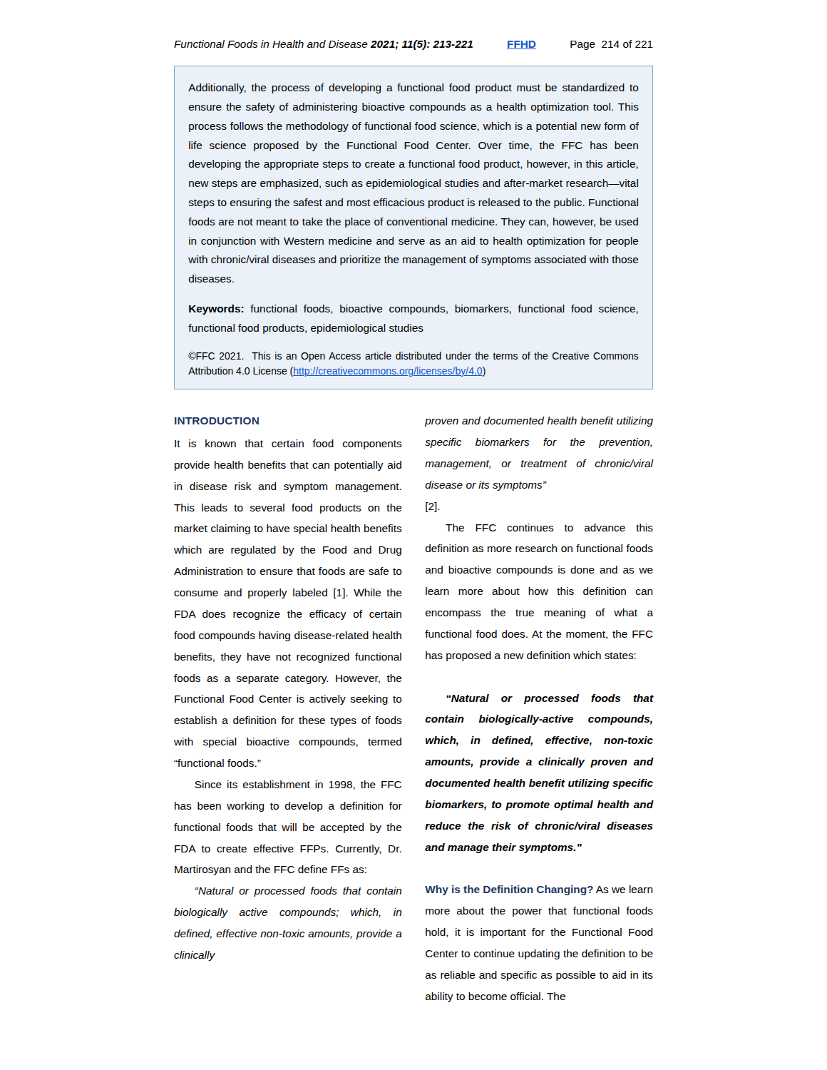Functional Foods in Health and Disease 2021; 11(5): 213-221
FFHD
Page 214 of 221
Additionally, the process of developing a functional food product must be standardized to ensure the safety of administering bioactive compounds as a health optimization tool. This process follows the methodology of functional food science, which is a potential new form of life science proposed by the Functional Food Center. Over time, the FFC has been developing the appropriate steps to create a functional food product, however, in this article, new steps are emphasized, such as epidemiological studies and after-market research—vital steps to ensuring the safest and most efficacious product is released to the public. Functional foods are not meant to take the place of conventional medicine. They can, however, be used in conjunction with Western medicine and serve as an aid to health optimization for people with chronic/viral diseases and prioritize the management of symptoms associated with those diseases.
Keywords: functional foods, bioactive compounds, biomarkers, functional food science, functional food products, epidemiological studies
©FFC 2021. This is an Open Access article distributed under the terms of the Creative Commons Attribution 4.0 License (http://creativecommons.org/licenses/by/4.0)
INTRODUCTION
It is known that certain food components provide health benefits that can potentially aid in disease risk and symptom management. This leads to several food products on the market claiming to have special health benefits which are regulated by the Food and Drug Administration to ensure that foods are safe to consume and properly labeled [1]. While the FDA does recognize the efficacy of certain food compounds having disease-related health benefits, they have not recognized functional foods as a separate category. However, the Functional Food Center is actively seeking to establish a definition for these types of foods with special bioactive compounds, termed “functional foods.”
Since its establishment in 1998, the FFC has been working to develop a definition for functional foods that will be accepted by the FDA to create effective FFPs. Currently, Dr. Martirosyan and the FFC define FFs as:
“Natural or processed foods that contain biologically active compounds; which, in defined, effective non-toxic amounts, provide a clinically
proven and documented health benefit utilizing specific biomarkers for the prevention, management, or treatment of chronic/viral disease or its symptoms”
[2].
The FFC continues to advance this definition as more research on functional foods and bioactive compounds is done and as we learn more about how this definition can encompass the true meaning of what a functional food does. At the moment, the FFC has proposed a new definition which states:
“Natural or processed foods that contain biologically-active compounds, which, in defined, effective, non-toxic amounts, provide a clinically proven and documented health benefit utilizing specific biomarkers, to promote optimal health and reduce the risk of chronic/viral diseases and manage their symptoms."
Why is the Definition Changing? As we learn more about the power that functional foods hold, it is important for the Functional Food Center to continue updating the definition to be as reliable and specific as possible to aid in its ability to become official. The